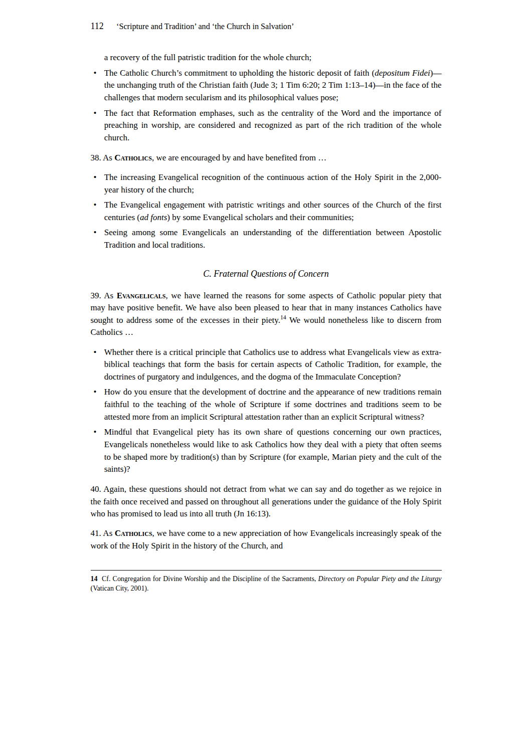112 ‘Scripture and Tradition’ and ‘the Church in Salvation’
a recovery of the full patristic tradition for the whole church;
The Catholic Church’s commitment to upholding the historic deposit of faith (depositum Fidei)—the unchanging truth of the Christian faith (Jude 3; 1 Tim 6:20; 2 Tim 1:13–14)—in the face of the challenges that modern secularism and its philosophical values pose;
The fact that Reformation emphases, such as the centrality of the Word and the importance of preaching in worship, are considered and recognized as part of the rich tradition of the whole church.
38. As Catholics, we are encouraged by and have benefited from …
The increasing Evangelical recognition of the continuous action of the Holy Spirit in the 2,000-year history of the church;
The Evangelical engagement with patristic writings and other sources of the Church of the first centuries (ad fonts) by some Evangelical scholars and their communities;
Seeing among some Evangelicals an understanding of the differentiation between Apostolic Tradition and local traditions.
C. Fraternal Questions of Concern
39. As Evangelicals, we have learned the reasons for some aspects of Catholic popular piety that may have positive benefit. We have also been pleased to hear that in many instances Catholics have sought to address some of the excesses in their piety.14 We would nonetheless like to discern from Catholics …
Whether there is a critical principle that Catholics use to address what Evangelicals view as extra-biblical teachings that form the basis for certain aspects of Catholic Tradition, for example, the doctrines of purgatory and indulgences, and the dogma of the Immaculate Conception?
How do you ensure that the development of doctrine and the appearance of new traditions remain faithful to the teaching of the whole of Scripture if some doctrines and traditions seem to be attested more from an implicit Scriptural attestation rather than an explicit Scriptural witness?
Mindful that Evangelical piety has its own share of questions concerning our own practices, Evangelicals nonetheless would like to ask Catholics how they deal with a piety that often seems to be shaped more by tradition(s) than by Scripture (for example, Marian piety and the cult of the saints)?
40. Again, these questions should not detract from what we can say and do together as we rejoice in the faith once received and passed on throughout all generations under the guidance of the Holy Spirit who has promised to lead us into all truth (Jn 16:13).
41. As Catholics, we have come to a new appreciation of how Evangelicals increasingly speak of the work of the Holy Spirit in the history of the Church, and
14 Cf. Congregation for Divine Worship and the Discipline of the Sacraments, Directory on Popular Piety and the Liturgy (Vatican City, 2001).